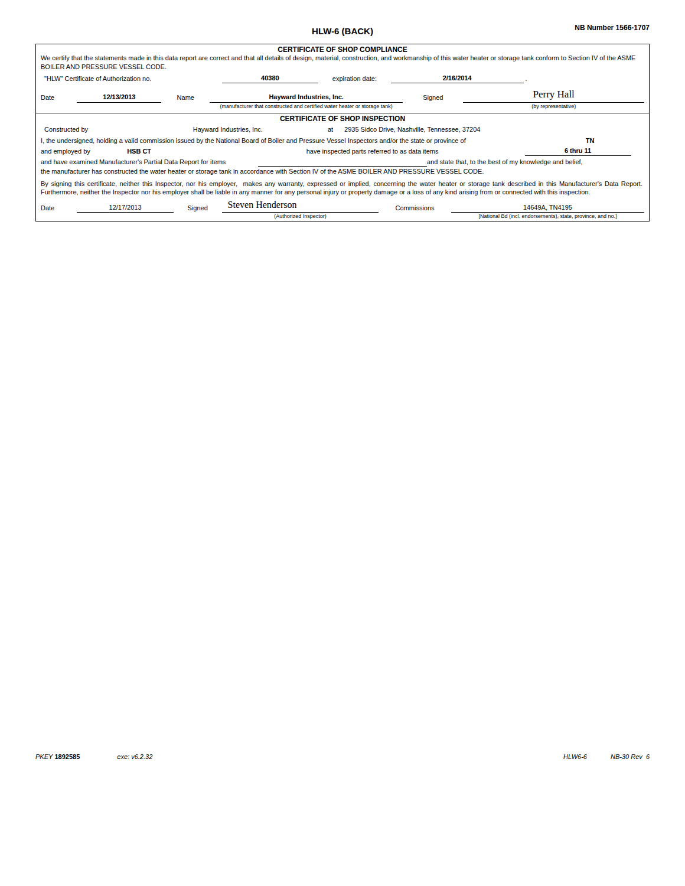HLW-6 (BACK)
NB Number 1566-1707
CERTIFICATE OF SHOP COMPLIANCE
We certify that the statements made in this data report are correct and that all details of design, material, construction, and workmanship of this water heater or storage tank conform to Section IV of the ASME BOILER AND PRESSURE VESSEL CODE.
| "HLW" Certificate of Authorization no. | 40380 | expiration date: | 2/16/2014 | . |
| Date | 12/13/2013 | Name | Hayward Industries, Inc. | Signed | Perry Hall |
| | (manufacturer that constructed and certified water heater or storage tank) | | (by representative) |
CERTIFICATE OF SHOP INSPECTION
| Constructed by | Hayward Industries, Inc. | at | 2935 Sidco Drive, Nashville, Tennessee, 37204 |
| I, the undersigned, holding a valid commission issued by the National Board of Boiler and Pressure Vessel Inspectors and/or the state or province of | TN |
| and employed by | HSB CT | have inspected parts referred to as data items | 6 thru 11 |
| and have examined Manufacturer's Partial Data Report for items | | and state that, to the best of my knowledge and belief, |
the manufacturer has constructed the water heater or storage tank in accordance with Section IV of the ASME BOILER AND PRESSURE VESSEL CODE.
By signing this certificate, neither this Inspector, nor his employer, makes any warranty, expressed or implied, concerning the water heater or storage tank described in this Manufacturer's Data Report. Furthermore, neither the Inspector nor his employer shall be liable in any manner for any personal injury or property damage or a loss of any kind arising from or connected with this inspection.
| Date | 12/17/2013 | Signed | Steven Henderson | Commissions | 14649A, TN4195 |
| | (Authorized Inspector) | | [National Bd (incl. endorsements), state, province, and no.] |
PKEY 1892585 exe: v6.2.32 HLW6-6 NB-30 Rev 6